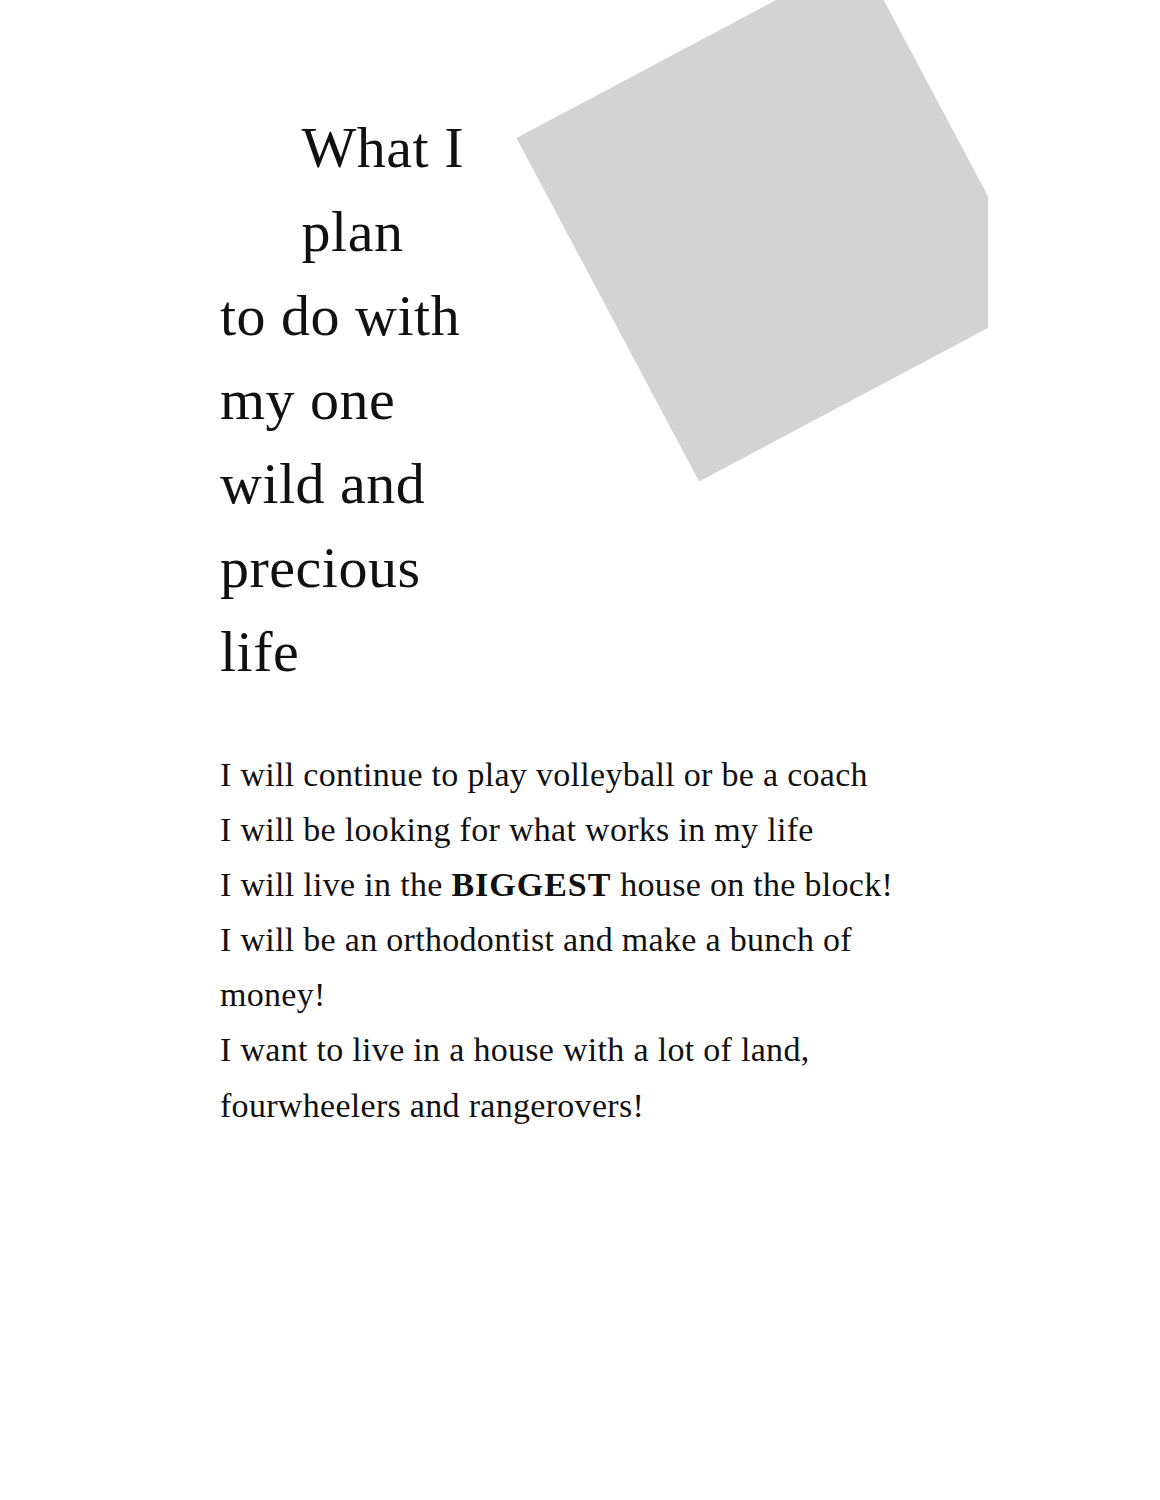What I plan
to do with
my one
wild and
precious
life
Photo of the author
I will continue to play volleyball or be a coach
I will be looking for what works in my life
I will live in the BIGGEST house on the block!
I will be an orthodontist and make a bunch of money!
I want to live in a house with a lot of land, fourwheelers and rangerovers!